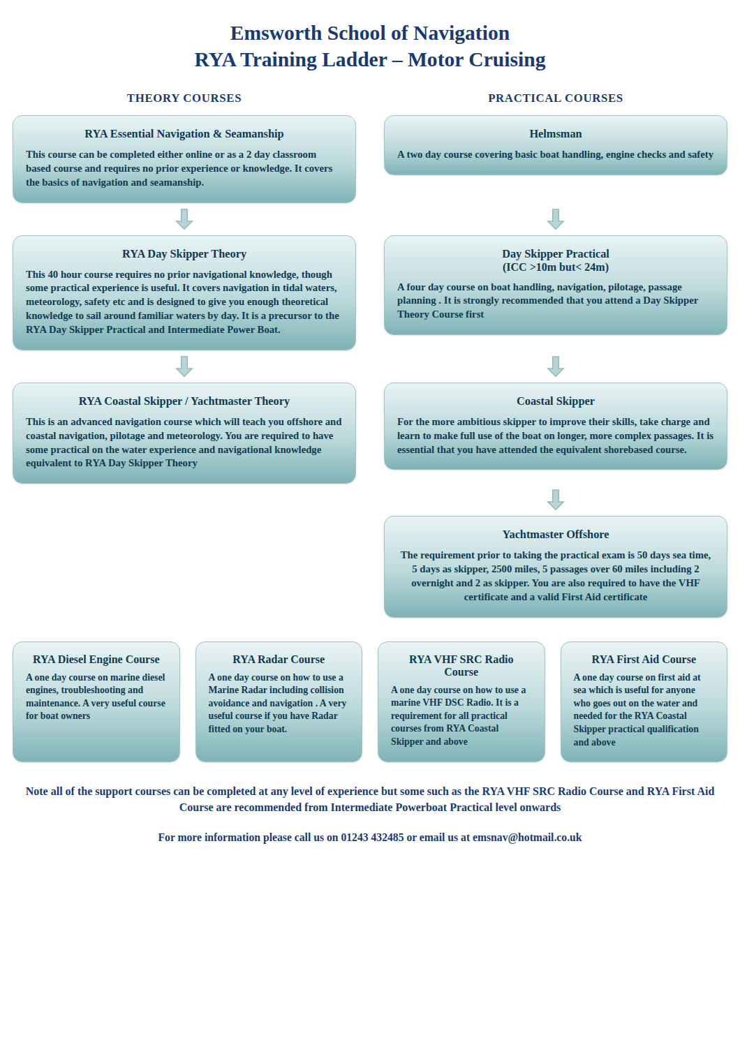Emsworth School of Navigation RYA Training Ladder – Motor Cruising
Theory Courses
Practical Courses
RYA Essential Navigation & Seamanship
This course can be completed either online or as a 2 day classroom based course and requires no prior experience or knowledge. It covers the basics of navigation and seamanship.
Helmsman
A two day course covering basic boat handling, engine checks and safety
RYA Day Skipper Theory
This 40 hour course requires no prior navigational knowledge, though some practical experience is useful. It covers navigation in tidal waters, meteorology, safety etc and is designed to give you enough theoretical knowledge to sail around familiar waters by day. It is a precursor to the RYA Day Skipper Practical and Intermediate Power Boat.
Day Skipper Practical(ICC >10m but< 24m)
A four day course on boat handling, navigation, pilotage, passage planning . It is strongly recommended that you attend a Day Skipper Theory Course first
RYA Coastal Skipper / Yachtmaster Theory
This is an advanced navigation course which will teach you offshore and coastal navigation, pilotage and meteorology. You are required to have some practical on the water experience and navigational knowledge equivalent to RYA Day Skipper Theory
Coastal Skipper
For the more ambitious skipper to improve their skills, take charge and learn to make full use of the boat on longer, more complex passages. It is essential that you have attended the equivalent shorebased course.
Yachtmaster Offshore
The requirement prior to taking the practical exam is 50 days sea time, 5 days as skipper, 2500 miles, 5 passages over 60 miles including 2 overnight and 2 as skipper. You are also required to have the VHF certificate and a valid First Aid certificate
RYA Diesel Engine Course
A one day course on marine diesel engines, troubleshooting and maintenance. A very useful course for boat owners
RYA Radar Course
A one day course on how to use a Marine Radar including collision avoidance and navigation . A very useful course if you have Radar fitted on your boat.
RYA VHF SRC Radio Course
A one day course on how to use a marine VHF DSC Radio. It is a requirement for all practical courses from RYA Coastal Skipper and above
RYA First Aid Course
A one day course on first aid at sea which is useful for anyone who goes out on the water and needed for the RYA Coastal Skipper practical qualification and above
Note all of the support courses can be completed at any level of experience but some such as the RYA VHF SRC Radio Course and RYA First Aid Course are recommended from Intermediate Powerboat Practical level onwards
For more information please call us on 01243 432485 or email us at emsnav@hotmail.co.uk